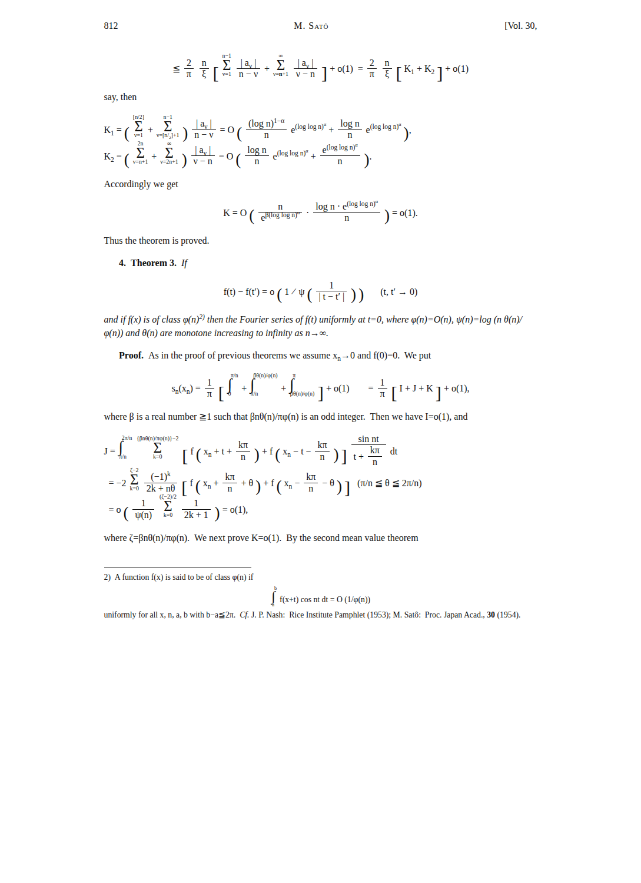812 M. Satô [Vol. 30,
≦ 2 π nξ [ n−1 Σν=1 | aν |n − ν + ∞Σν=n+1 | aν |ν − n ] + o(1) = 2 π nξ [ K1 + K2 ] + o(1)
say, then
K1 = ( [n/2] Σν=1 + n−1 Σν=[n/2]+1 ) | aν |n − ν = O ( (log n)1−α n e(log log n)α + log n n e(log log n)α ), K2 = ( 2n Σν=n+1 + ∞Σν=2n+1 ) | aν |ν − n = O ( log n n e(log log n)α + e(log log n)α n ).
Accordingly we get
K = O ( neβ(log log n)α · log n · e(log log n)α n ) = o(1).
Thus the theorem is proved.
4. Theorem 3. If
f(t) − f(t′) = o ( 1 / ψ ( 1| t − t′ | ) ) (t, t′ → 0)
and if f(x) is of class φ(n)2) then the Fourier series of f(t) uniformly at t=0, where φ(n)=O(n), ψ(n)=log (n θ(n)/φ(n)) and θ(n) are monotone increasing to infinity as n→∞.
Proof. As in the proof of previous theorems we assume xn→0 and f(0)=0. We put
sn(xn) = 1 π [ π/n∫0 + βθ(n)/φ(n)∫π/n + π∫βθ(n)/φ(n) ] + o(1) = 1 π [ I + J + K ] + o(1),
where β is a real number ≧1 such that βnθ(n)/πφ(n) is an odd integer. Then we have I=o(1), and
J = 2π/n∫π/n {βnθ(n)/πφ(n)}−2 Σk=0 [ f ( xn + t + kπ n ) + f ( xn − t − kπ n ) ] sin nt t + kπ n dt = −2 ζ−2 Σk=0 (−1)k 2k + nθ [ f ( xn + kπ n + θ ) + f ( xn − kπ n − θ ) ] (π/n ≦ θ ≦ 2π/n) = o ( 1 ψ(n) (ζ−2)/2 Σk=0 12k + 1 ) = o(1),
where ζ=βnθ(n)/πφ(n). We next prove K=o(1). By the second mean value theorem
2) A function f(x) is said to be of class φ(n) if
b∫a f(x+t) cos nt dt = O (1/φ(n))
uniformly for all x, n, a, b with b−a≦2π. Cf. J. P. Nash: Rice Institute Pamphlet (1953); M. Satô: Proc. Japan Acad., 30 (1954).